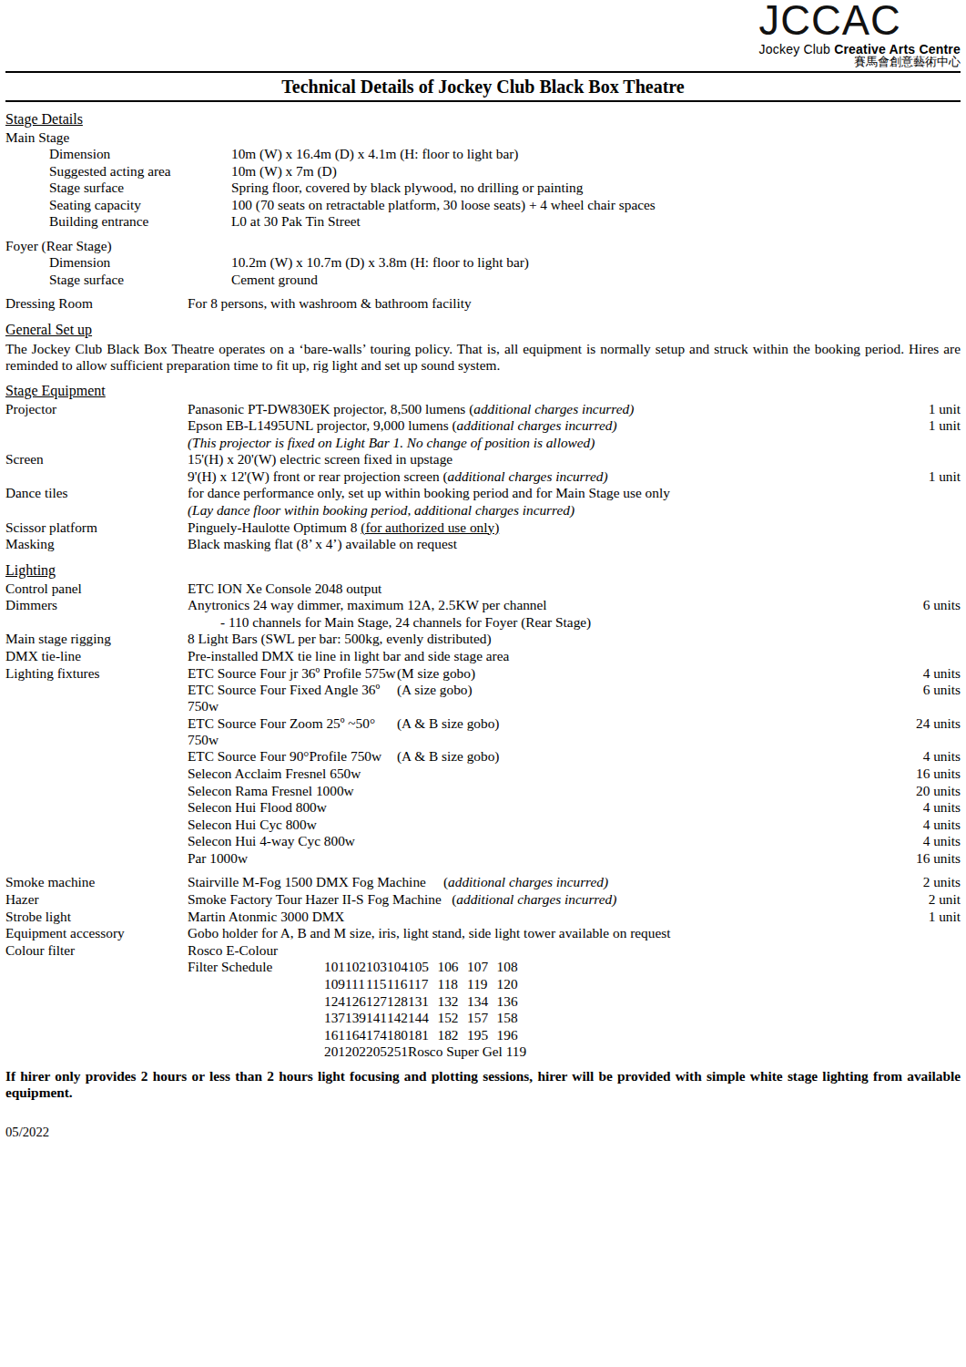JCCAC
Jockey Club Creative Arts Centre
賽馬會創意藝術中心
Technical Details of Jockey Club Black Box Theatre
Stage Details
Main Stage
| Dimension | 10m (W) x 16.4m (D) x 4.1m (H: floor to light bar) |
| Suggested acting area | 10m (W) x 7m (D) |
| Stage surface | Spring floor, covered by black plywood, no drilling or painting |
| Seating capacity | 100 (70 seats on retractable platform, 30 loose seats) + 4 wheel chair spaces |
| Building entrance | L0 at 30 Pak Tin Street |
Foyer (Rear Stage)
| Dimension | 10.2m (W) x 10.7m (D) x 3.8m (H: floor to light bar) |
| Stage surface | Cement ground |
| Dressing Room | For 8 persons, with washroom & bathroom facility |
General Set up
The Jockey Club Black Box Theatre operates on a ‘bare-walls’ touring policy. That is, all equipment is normally setup and struck within the booking period. Hires are reminded to allow sufficient preparation time to fit up, rig light and set up sound system.
Stage Equipment
| Projector | Panasonic PT-DW830EK projector, 8,500 lumens ( additional charges incurred) | 1 unit |
| | Epson EB-L1495UNL projector, 9,000 lumens ( additional charges incurred) | 1 unit |
| | (This projector is fixed on Light Bar 1. No change of position is allowed) | |
| Screen | 15'(H) x 20'(W) electric screen fixed in upstage | |
| | 9'(H) x 12'(W) front or rear projection screen ( additional charges incurred) | 1 unit |
| Dance tiles | for dance performance only, set up within booking period and for Main Stage use only | |
| | (Lay dance floor within booking period, additional charges incurred) | |
| Scissor platform | Pinguely-Haulotte Optimum 8 (for authorized use only) | |
| Masking | Black masking flat (8’ x 4’) available on request | |
Lighting
| Control panel | ETC ION Xe Console 2048 output | |
| Dimmers | Anytronics 24 way dimmer, maximum 12A, 2.5KW per channel | 6 units |
| | - 110 channels for Main Stage, 24 channels for Foyer (Rear Stage) | |
| Main stage rigging | 8 Light Bars (SWL per bar: 500kg, evenly distributed) | |
| DMX tie-line | Pre-installed DMX tie line in light bar and side stage area | |
| Lighting fixtures | ETC Source Four jr 36º Profile 575w | (M size gobo) | 4 units |
| | ETC Source Four Fixed Angle 36º 750w | (A size gobo) | 6 units |
| | ETC Source Four Zoom 25º ~50° 750w | (A & B size gobo) | 24 units |
| | ETC Source Four 90°Profile 750w | (A & B size gobo) | 4 units |
| | Selecon Acclaim Fresnel 650w | | 16 units |
| | Selecon Rama Fresnel 1000w | | 20 units |
| | Selecon Hui Flood 800w | | 4 units |
| | Selecon Hui Cyc 800w | | 4 units |
| | Selecon Hui 4-way Cyc 800w | | 4 units |
| | Par 1000w | | 16 units |
| Smoke machine | Stairville M-Fog 1500 DMX Fog Machine ( additional charges incurred) | 2 units |
| Hazer | Smoke Factory Tour Hazer II-S Fog Machine ( additional charges incurred) | 2 unit |
| Strobe light | Martin Atonmic 3000 DMX | 1 unit |
| Equipment accessory | Gobo holder for A, B and M size, iris, light stand, side light tower available on request |
| Colour filter | Rosco E-Colour |
| | Filter Schedule | / 101 / 102 / 103 / 104 / 105 / 106 / 107 / 108 / / 109 / 111 / 115 / 116 / 117 / 118 / 119 / 120 / / 124 / 126 / 127 / 128 / 131 / 132 / 134 / 136 / / 137 / 139 / 141 / 142 / 144 / 152 / 157 / 158 / / 161 / 164 / 174 / 180 / 181 / 182 / 195 / 196 / / 201 / 202 / 205 / 251 / Rosco Super Gel 119 / |
If hirer only provides 2 hours or less than 2 hours light focusing and plotting sessions, hirer will be provided with simple white stage lighting from available equipment.
05/2022